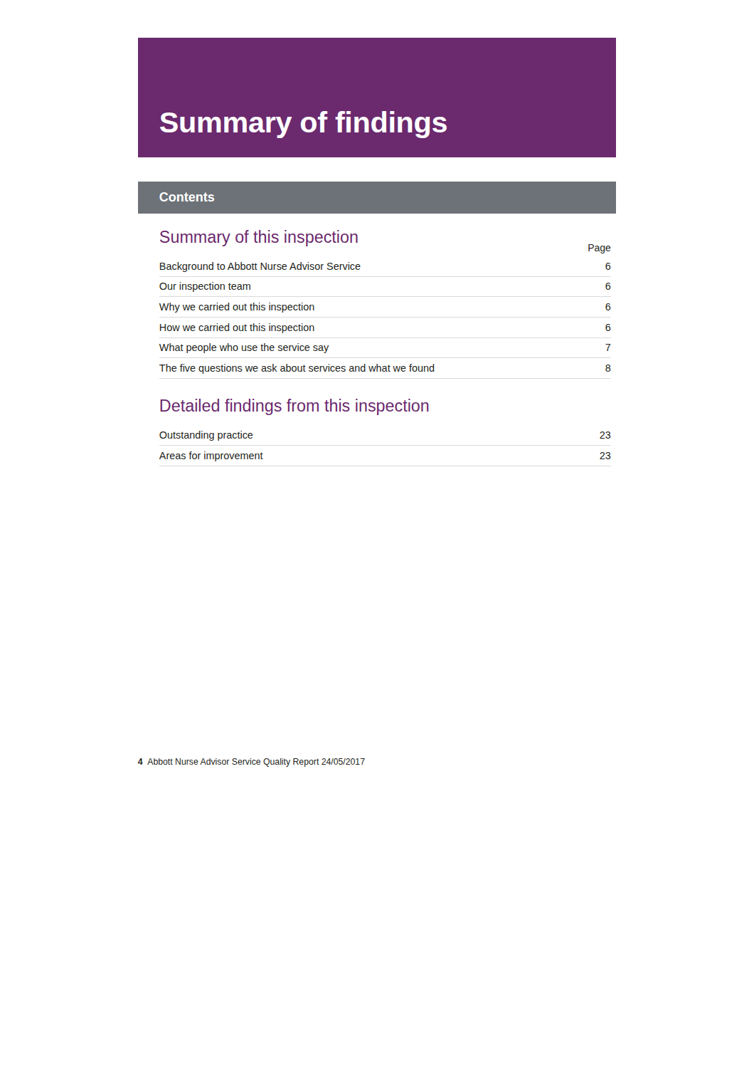Summary of findings
Contents
Summary of this inspection
Page
Background to Abbott Nurse Advisor Service 6
Our inspection team 6
Why we carried out this inspection 6
How we carried out this inspection 6
What people who use the service say 7
The five questions we ask about services and what we found 8
Detailed findings from this inspection
Outstanding practice 23
Areas for improvement 23
4 Abbott Nurse Advisor Service Quality Report 24/05/2017